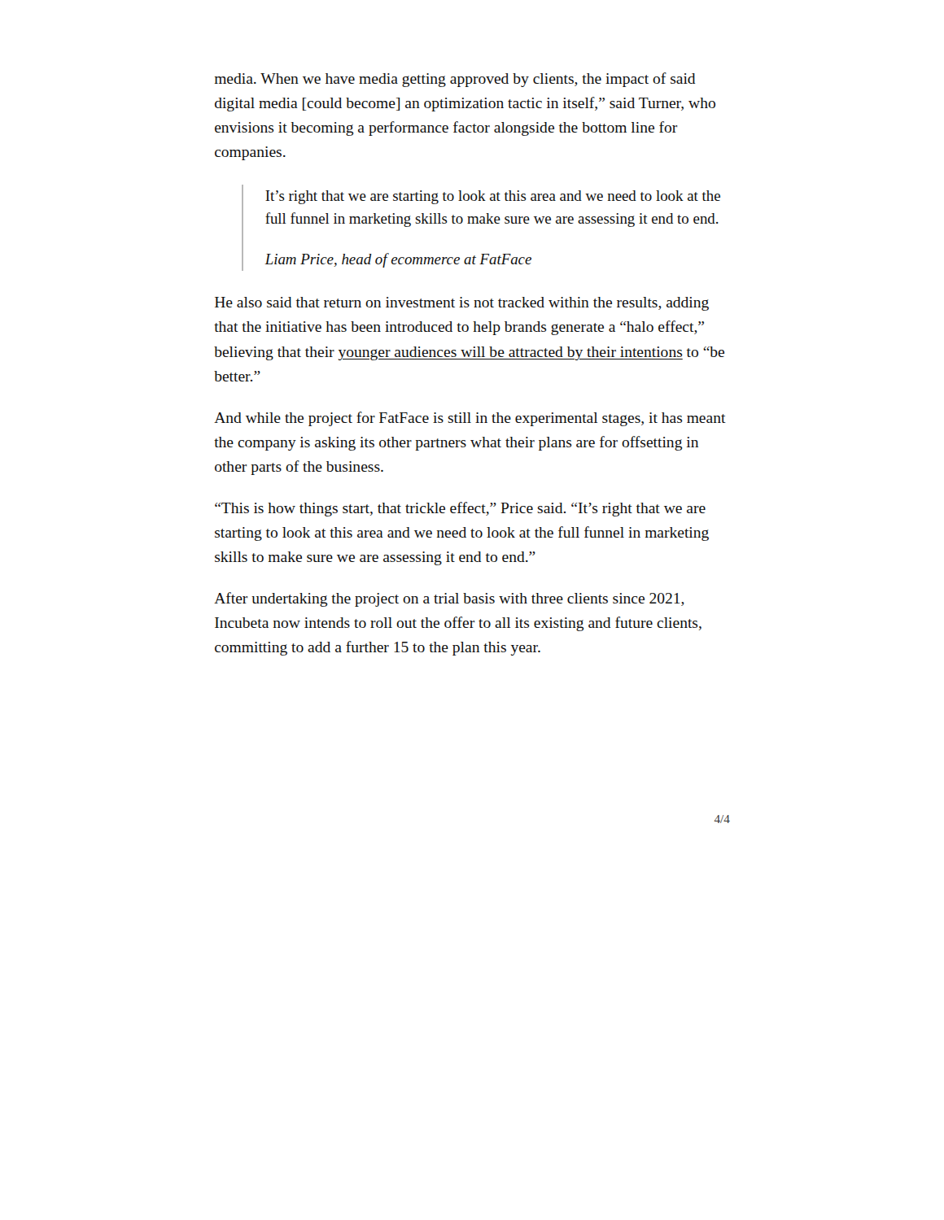media. When we have media getting approved by clients, the impact of said digital media [could become] an optimization tactic in itself,” said Turner, who envisions it becoming a performance factor alongside the bottom line for companies.
It’s right that we are starting to look at this area and we need to look at the full funnel in marketing skills to make sure we are assessing it end to end.
Liam Price, head of ecommerce at FatFace
He also said that return on investment is not tracked within the results, adding that the initiative has been introduced to help brands generate a “halo effect,” believing that their younger audiences will be attracted by their intentions to “be better.”
And while the project for FatFace is still in the experimental stages, it has meant the company is asking its other partners what their plans are for offsetting in other parts of the business.
“This is how things start, that trickle effect,” Price said. “It’s right that we are starting to look at this area and we need to look at the full funnel in marketing skills to make sure we are assessing it end to end.”
After undertaking the project on a trial basis with three clients since 2021, Incubeta now intends to roll out the offer to all its existing and future clients, committing to add a further 15 to the plan this year.
4/4